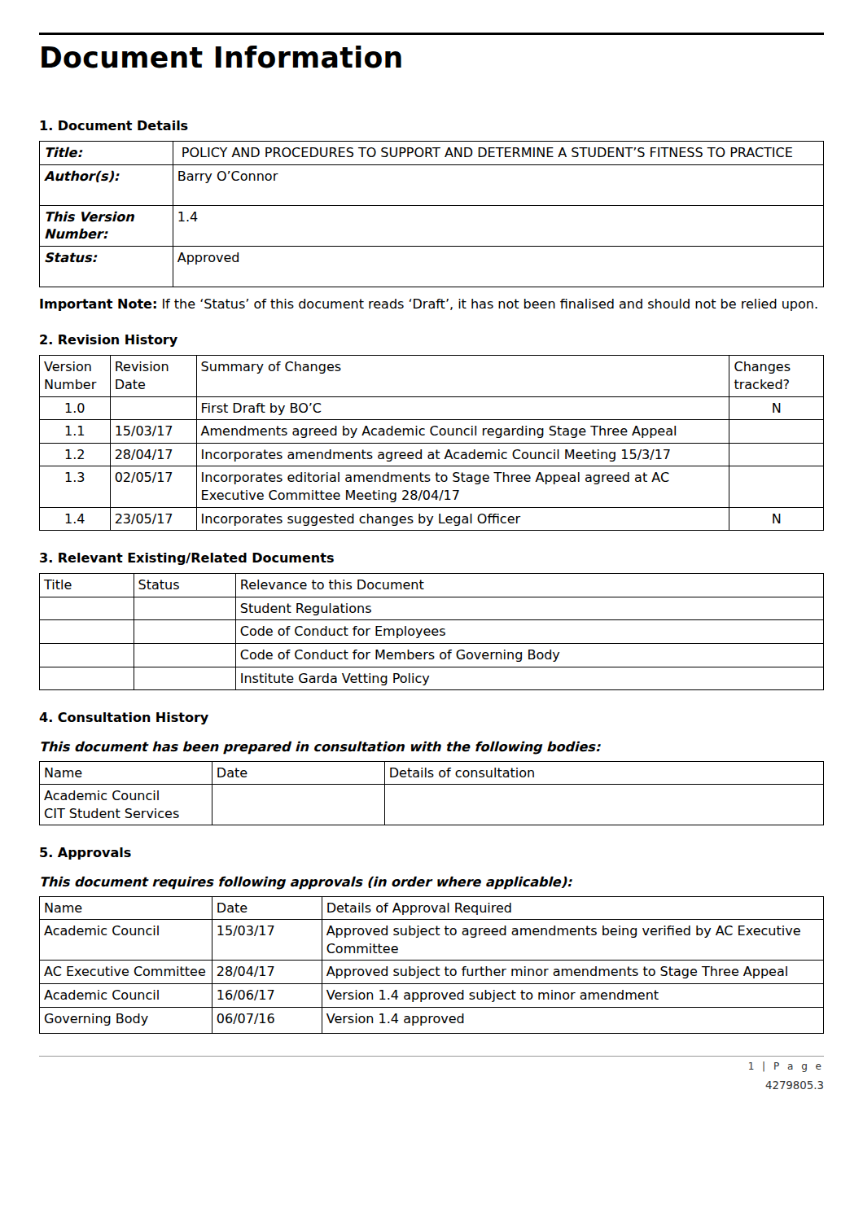Document Information
1. Document Details
| Title: | POLICY AND PROCEDURES TO SUPPORT AND DETERMINE A STUDENT’S FITNESS TO PRACTICE |
| Author(s): | Barry O’Connor |
| This Version Number: | 1.4 |
| Status: | Approved |
Important Note: If the ‘Status’ of this document reads ‘Draft’, it has not been finalised and should not be relied upon.
2. Revision History
| Version Number | Revision Date | Summary of Changes | Changes tracked? |
| --- | --- | --- | --- |
| 1.0 | | First Draft by BO’C | N |
| 1.1 | 15/03/17 | Amendments agreed by Academic Council regarding Stage Three Appeal | |
| 1.2 | 28/04/17 | Incorporates amendments agreed at Academic Council Meeting 15/3/17 | |
| 1.3 | 02/05/17 | Incorporates editorial amendments to Stage Three Appeal agreed at AC Executive Committee Meeting 28/04/17 | |
| 1.4 | 23/05/17 | Incorporates suggested changes by Legal Officer | N |
3. Relevant Existing/Related Documents
| Title | Status | Relevance to this Document |
| | | Student Regulations |
| | | Code of Conduct for Employees |
| | | Code of Conduct for Members of Governing Body |
| | | Institute Garda Vetting Policy |
4. Consultation History
This document has been prepared in consultation with the following bodies:
| Name | Date | Details of consultation |
| Academic Council CIT Student Services | | |
5. Approvals
This document requires following approvals (in order where applicable):
| Name | Date | Details of Approval Required |
| Academic Council | 15/03/17 | Approved subject to agreed amendments being verified by AC Executive Committee |
| AC Executive Committee | 28/04/17 | Approved subject to further minor amendments to Stage Three Appeal |
| Academic Council | 16/06/17 | Version 1.4 approved subject to minor amendment |
| Governing Body | 06/07/16 | Version 1.4 approved |
1 | P a g e 4279805.3